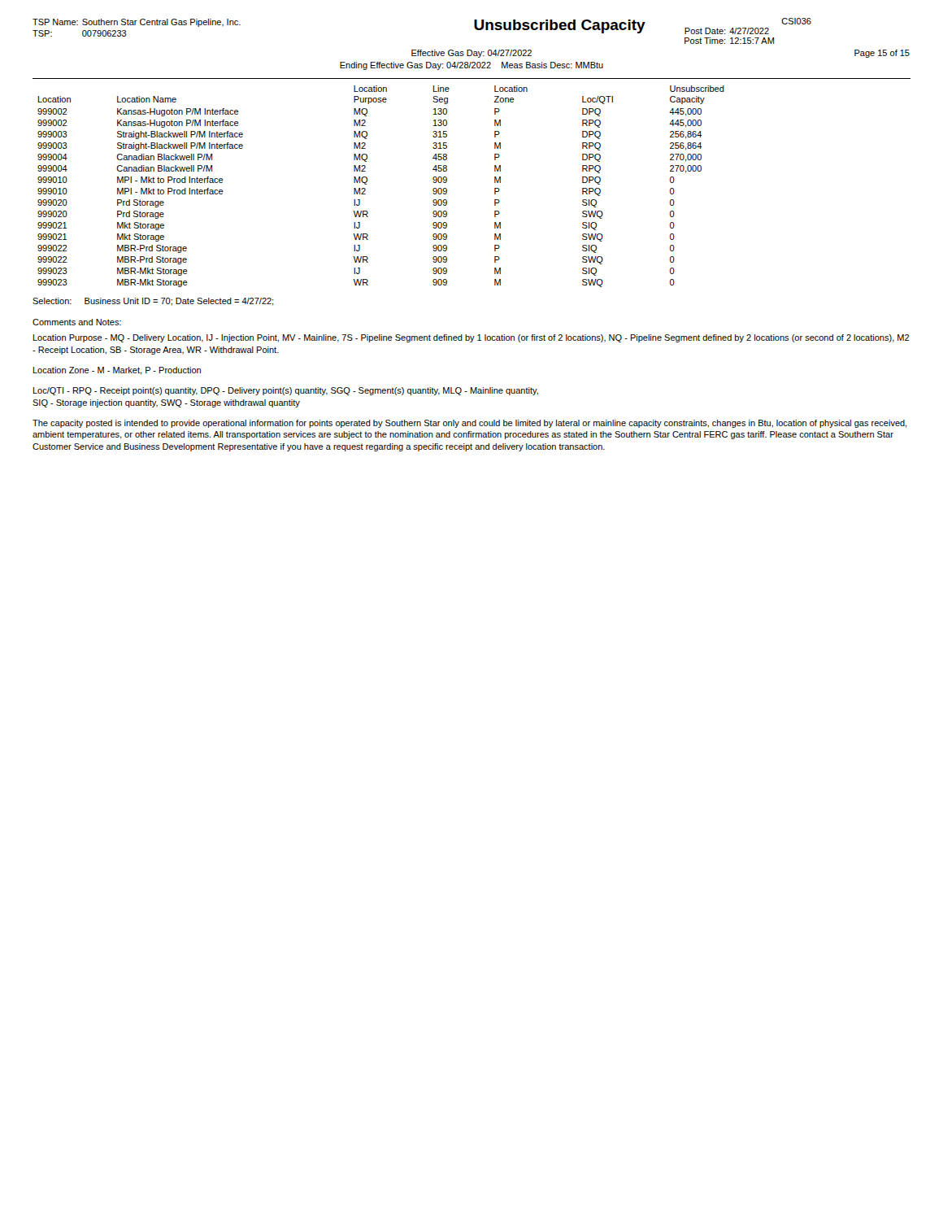| / TSP Name: / Southern Star Central Gas Pipeline, Inc. / / TSP: / 007906233 / | Unsubscribed Capacity | CSI036 / Post Date: / 4/27/2022 / / Post Time: / 12:15:7 AM / |
| | Effective Gas Day: 04/27/2022 | Page 15 of 15 |
Ending Effective Gas Day: 04/28/2022 Meas Basis Desc: MMBtu
| Location | Location Name | Location Purpose | Line Seg | Location Zone | Loc/QTI | Unsubscribed Capacity | |
| --- | --- | --- | --- | --- | --- | --- | --- |
| 999002 | Kansas-Hugoton P/M Interface | MQ | 130 | P | DPQ | 445,000 | |
| 999002 | Kansas-Hugoton P/M Interface | M2 | 130 | M | RPQ | 445,000 | |
| 999003 | Straight-Blackwell P/M Interface | MQ | 315 | P | DPQ | 256,864 | |
| 999003 | Straight-Blackwell P/M Interface | M2 | 315 | M | RPQ | 256,864 | |
| 999004 | Canadian Blackwell P/M | MQ | 458 | P | DPQ | 270,000 | |
| 999004 | Canadian Blackwell P/M | M2 | 458 | M | RPQ | 270,000 | |
| 999010 | MPI - Mkt to Prod Interface | MQ | 909 | M | DPQ | 0 | |
| 999010 | MPI - Mkt to Prod Interface | M2 | 909 | P | RPQ | 0 | |
| 999020 | Prd Storage | IJ | 909 | P | SIQ | 0 | |
| 999020 | Prd Storage | WR | 909 | P | SWQ | 0 | |
| 999021 | Mkt Storage | IJ | 909 | M | SIQ | 0 | |
| 999021 | Mkt Storage | WR | 909 | M | SWQ | 0 | |
| 999022 | MBR-Prd Storage | IJ | 909 | P | SIQ | 0 | |
| 999022 | MBR-Prd Storage | WR | 909 | P | SWQ | 0 | |
| 999023 | MBR-Mkt Storage | IJ | 909 | M | SIQ | 0 | |
| 999023 | MBR-Mkt Storage | WR | 909 | M | SWQ | 0 | |
Selection: Business Unit ID = 70; Date Selected = 4/27/22;
Comments and Notes:
Location Purpose - MQ - Delivery Location, IJ - Injection Point, MV - Mainline, 7S - Pipeline Segment defined by 1 location (or first of 2 locations), NQ - Pipeline Segment defined by 2 locations (or second of 2 locations), M2 - Receipt Location, SB - Storage Area, WR - Withdrawal Point.
Location Zone - M - Market, P - Production
Loc/QTI - RPQ - Receipt point(s) quantity, DPQ - Delivery point(s) quantity, SGQ - Segment(s) quantity, MLQ - Mainline quantity,
SIQ - Storage injection quantity, SWQ - Storage withdrawal quantity
The capacity posted is intended to provide operational information for points operated by Southern Star only and could be limited by lateral or mainline capacity constraints, changes in Btu, location of physical gas received, ambient temperatures, or other related items. All transportation services are subject to the nomination and confirmation procedures as stated in the Southern Star Central FERC gas tariff. Please contact a Southern Star Customer Service and Business Development Representative if you have a request regarding a specific receipt and delivery location transaction.